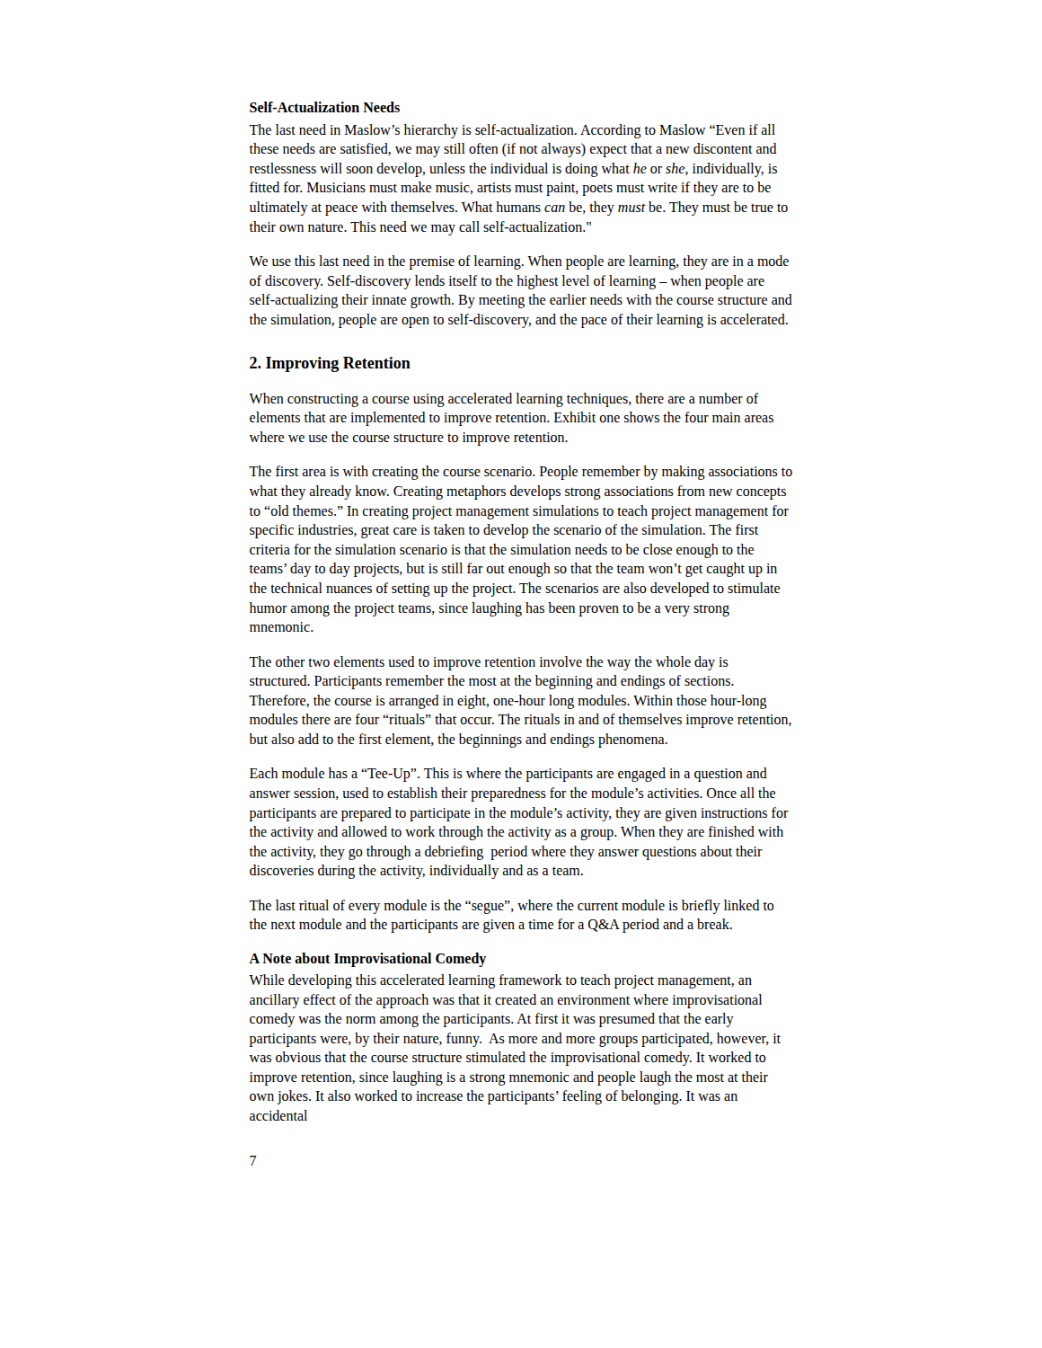Self-Actualization Needs
The last need in Maslow’s hierarchy is self-actualization. According to Maslow “Even if all these needs are satisfied, we may still often (if not always) expect that a new discontent and restlessness will soon develop, unless the individual is doing what he or she, individually, is fitted for. Musicians must make music, artists must paint, poets must write if they are to be ultimately at peace with themselves. What humans can be, they must be. They must be true to their own nature. This need we may call self-actualization."
We use this last need in the premise of learning. When people are learning, they are in a mode of discovery. Self-discovery lends itself to the highest level of learning – when people are self-actualizing their innate growth. By meeting the earlier needs with the course structure and the simulation, people are open to self-discovery, and the pace of their learning is accelerated.
2. Improving Retention
When constructing a course using accelerated learning techniques, there are a number of elements that are implemented to improve retention. Exhibit one shows the four main areas where we use the course structure to improve retention.
The first area is with creating the course scenario. People remember by making associations to what they already know. Creating metaphors develops strong associations from new concepts to “old themes.” In creating project management simulations to teach project management for specific industries, great care is taken to develop the scenario of the simulation. The first criteria for the simulation scenario is that the simulation needs to be close enough to the teams’ day to day projects, but is still far out enough so that the team won’t get caught up in the technical nuances of setting up the project. The scenarios are also developed to stimulate humor among the project teams, since laughing has been proven to be a very strong mnemonic.
The other two elements used to improve retention involve the way the whole day is structured. Participants remember the most at the beginning and endings of sections. Therefore, the course is arranged in eight, one-hour long modules. Within those hour-long modules there are four “rituals” that occur. The rituals in and of themselves improve retention, but also add to the first element, the beginnings and endings phenomena.
Each module has a “Tee-Up”. This is where the participants are engaged in a question and answer session, used to establish their preparedness for the module’s activities. Once all the participants are prepared to participate in the module’s activity, they are given instructions for the activity and allowed to work through the activity as a group. When they are finished with the activity, they go through a debriefing period where they answer questions about their discoveries during the activity, individually and as a team.
The last ritual of every module is the “segue”, where the current module is briefly linked to the next module and the participants are given a time for a Q&A period and a break.
A Note about Improvisational Comedy
While developing this accelerated learning framework to teach project management, an ancillary effect of the approach was that it created an environment where improvisational comedy was the norm among the participants. At first it was presumed that the early participants were, by their nature, funny. As more and more groups participated, however, it was obvious that the course structure stimulated the improvisational comedy. It worked to improve retention, since laughing is a strong mnemonic and people laugh the most at their own jokes. It also worked to increase the participants’ feeling of belonging. It was an accidental
7